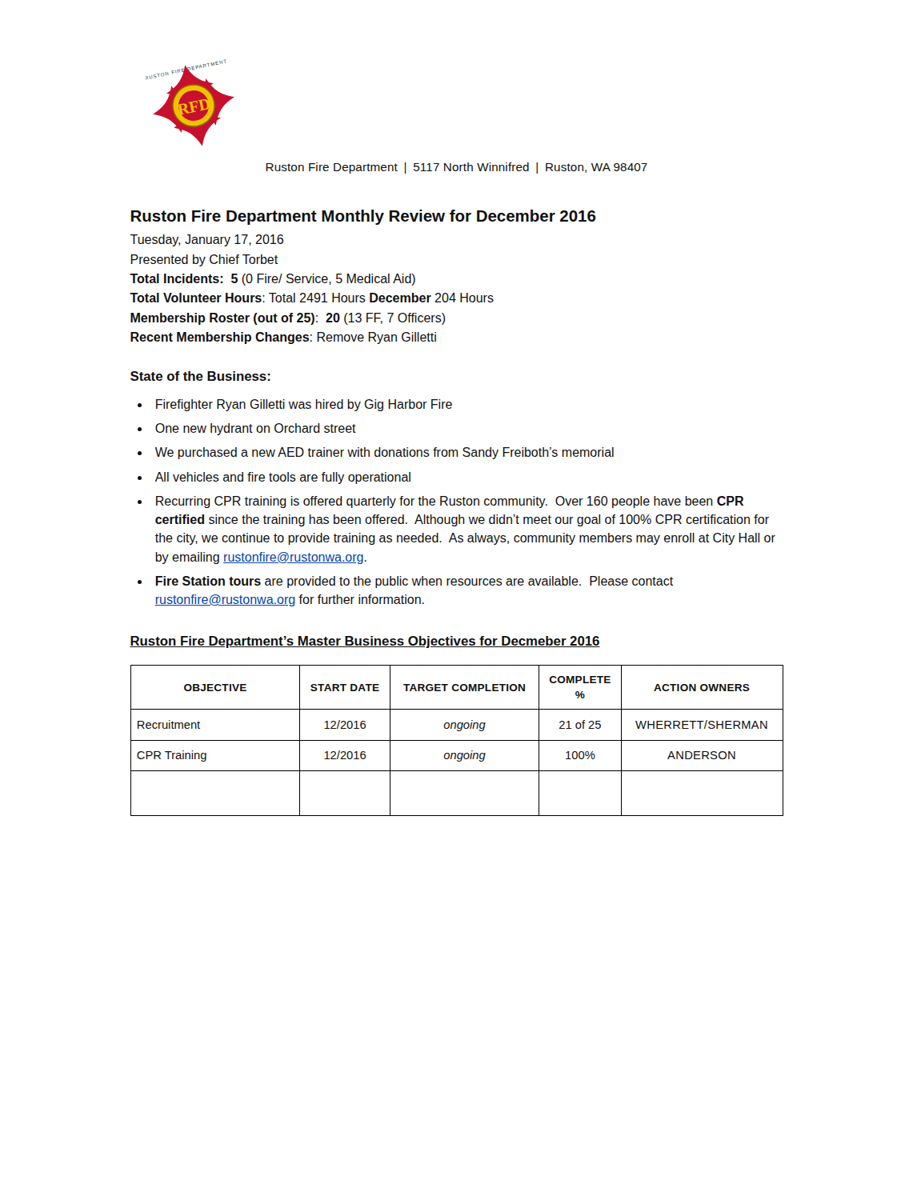RFD RUSTON FIRE DEPARTMENT
Ruston Fire Department|5117 North Winnifred|Ruston, WA 98407
Ruston Fire Department Monthly Review for December 2016
Tuesday, January 17, 2016
Presented by Chief Torbet
Total Incidents: 5 (0 Fire/ Service, 5 Medical Aid)
Total Volunteer Hours: Total 2491 Hours December 204 Hours
Membership Roster (out of 25): 20 (13 FF, 7 Officers)
Recent Membership Changes: Remove Ryan Gilletti
State of the Business:
Firefighter Ryan Gilletti was hired by Gig Harbor Fire
One new hydrant on Orchard street
We purchased a new AED trainer with donations from Sandy Freiboth’s memorial
All vehicles and fire tools are fully operational
Recurring CPR training is offered quarterly for the Ruston community. Over 160 people have been CPR certified since the training has been offered. Although we didn’t meet our goal of 100% CPR certification for the city, we continue to provide training as needed. As always, community members may enroll at City Hall or by emailing rustonfire@rustonwa.org.
Fire Station tours are provided to the public when resources are available. Please contact rustonfire@rustonwa.org for further information.
Ruston Fire Department’s Master Business Objectives for Decmeber 2016
| OBJECTIVE | START DATE | TARGET COMPLETION | COMPLETE % | ACTION OWNERS |
| --- | --- | --- | --- | --- |
| Recruitment | 12/2016 | ongoing | 21 of 25 | WHERRETT/SHERMAN |
| CPR Training | 12/2016 | ongoing | 100% | ANDERSON |